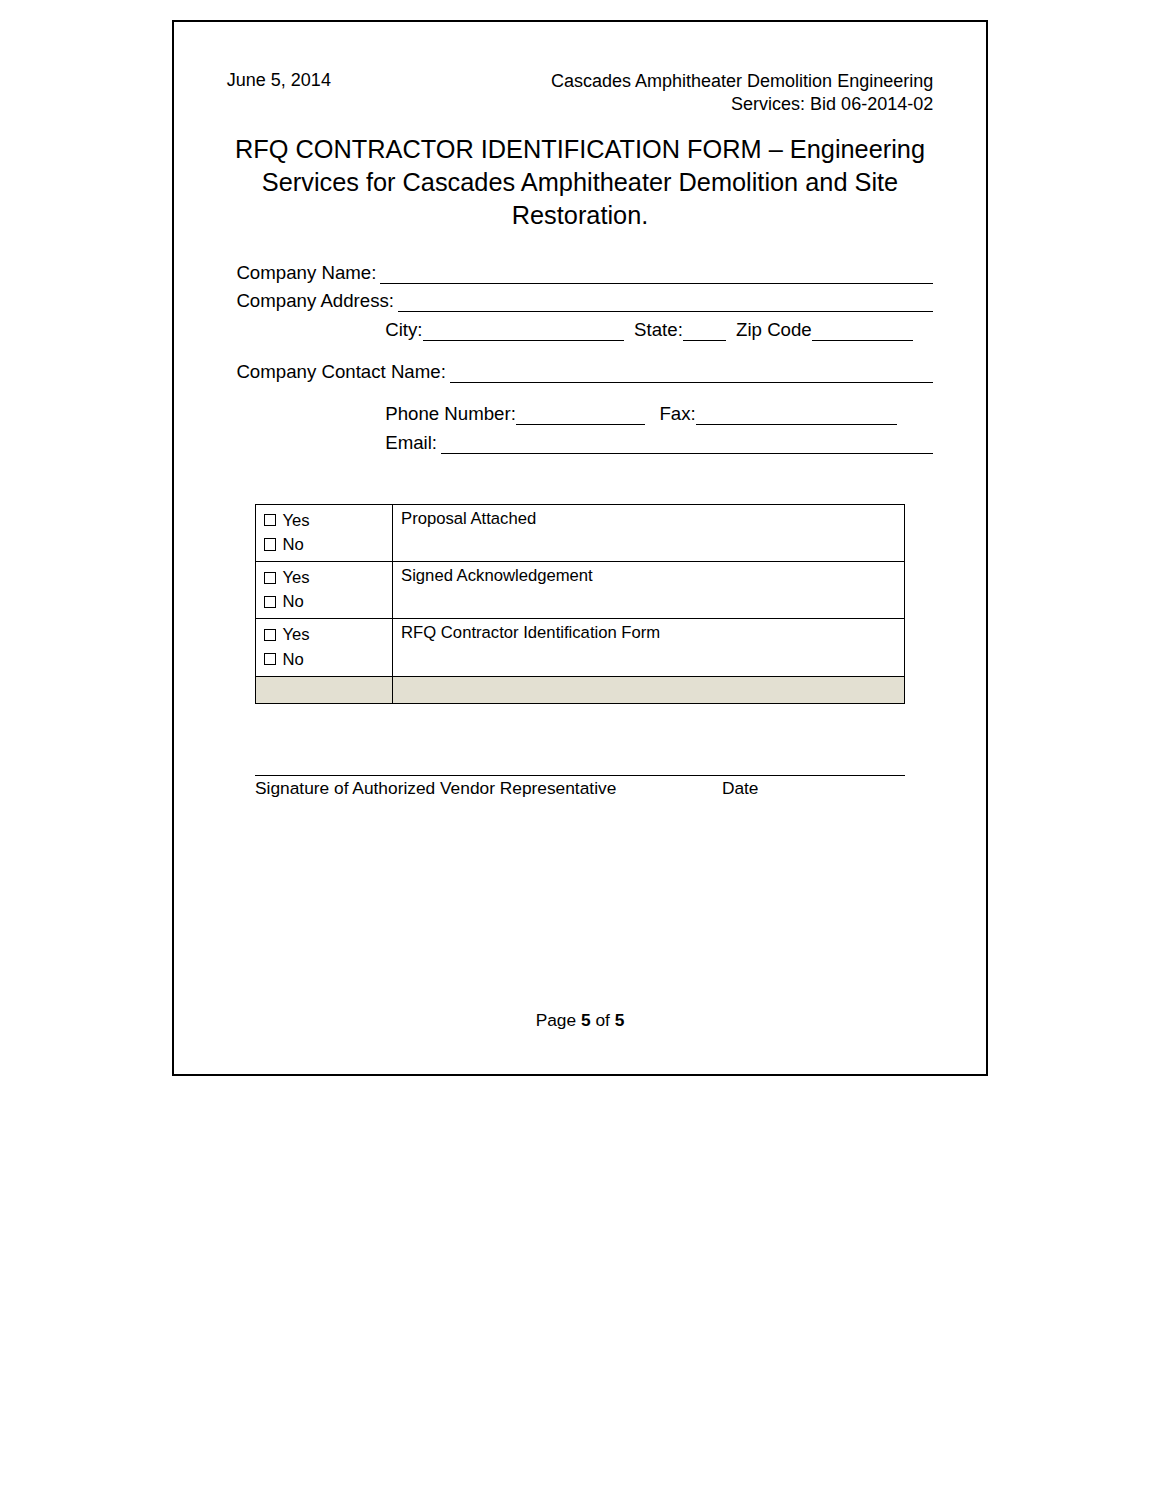June 5, 2014
Cascades Amphitheater Demolition Engineering
Services: Bid 06-2014-02
RFQ CONTRACTOR IDENTIFICATION FORM – Engineering
Services for Cascades Amphitheater Demolition and Site
Restoration.
Company Name:
Company Address:
City: State: Zip Code
Company Contact Name:
Phone Number: Fax:
Email:
| Yes No | Proposal Attached |
| Yes No | Signed Acknowledgement |
| Yes No | RFQ Contractor Identification Form |
Signature of Authorized Vendor Representative Date
Page 5 of 5